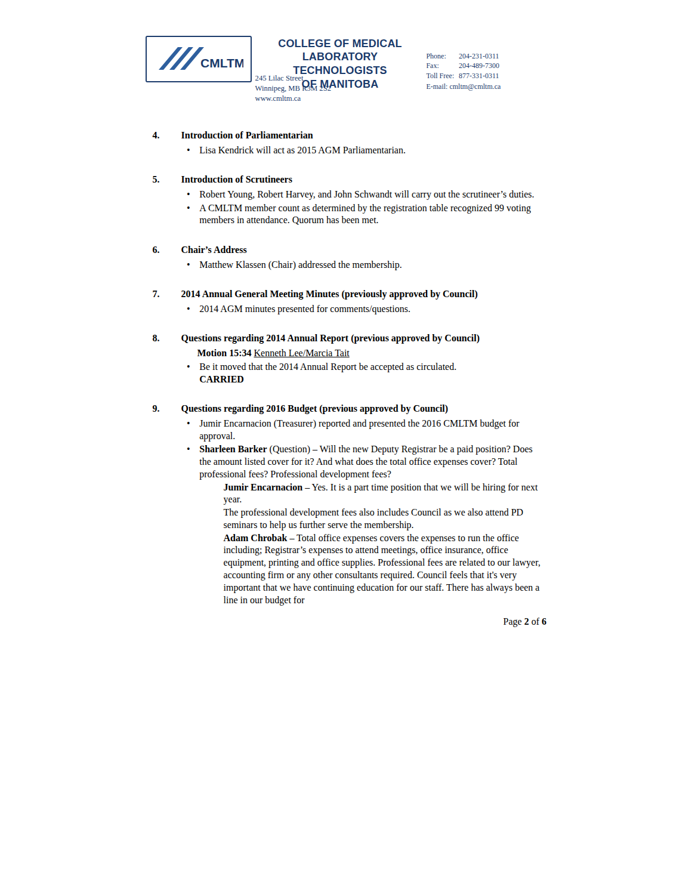CMLTM
COLLEGE OF MEDICAL LABORATORY TECHNOLOGISTS
OF MANITOBA
245 Lilac Street
Winnipeg, MB R3M 2S2
www.cmltm.ca
| Phone: | 204-231-0311 |
| Fax: | 204-489-7300 |
| Toll Free: | 877-331-0311 |
| E-mail: cmltm@cmltm.ca |
4.
Introduction of Parliamentarian
Lisa Kendrick will act as 2015 AGM Parliamentarian.
5.
Introduction of Scrutineers
Robert Young, Robert Harvey, and John Schwandt will carry out the scrutineer’s duties.
A CMLTM member count as determined by the registration table recognized 99 voting members in attendance. Quorum has been met.
6.
Chair’s Address
Matthew Klassen (Chair) addressed the membership.
7.
2014 Annual General Meeting Minutes (previously approved by Council)
2014 AGM minutes presented for comments/questions.
8.
Questions regarding 2014 Annual Report (previous approved by Council)
Motion 15:34 Kenneth Lee/Marcia Tait
Be it moved that the 2014 Annual Report be accepted as circulated.
CARRIED
9.
Questions regarding 2016 Budget (previous approved by Council)
Jumir Encarnacion (Treasurer) reported and presented the 2016 CMLTM budget for approval.
Sharleen Barker (Question) – Will the new Deputy Registrar be a paid position? Does the amount listed cover for it? And what does the total office expenses cover? Total professional fees? Professional development fees?
Jumir Encarnacion – Yes. It is a part time position that we will be hiring for next year.
The professional development fees also includes Council as we also attend PD seminars to help us further serve the membership.
Adam Chrobak – Total office expenses covers the expenses to run the office including; Registrar’s expenses to attend meetings, office insurance, office equipment, printing and office supplies. Professional fees are related to our lawyer, accounting firm or any other consultants required. Council feels that it's very important that we have continuing education for our staff. There has always been a line in our budget for
Page 2 of 6